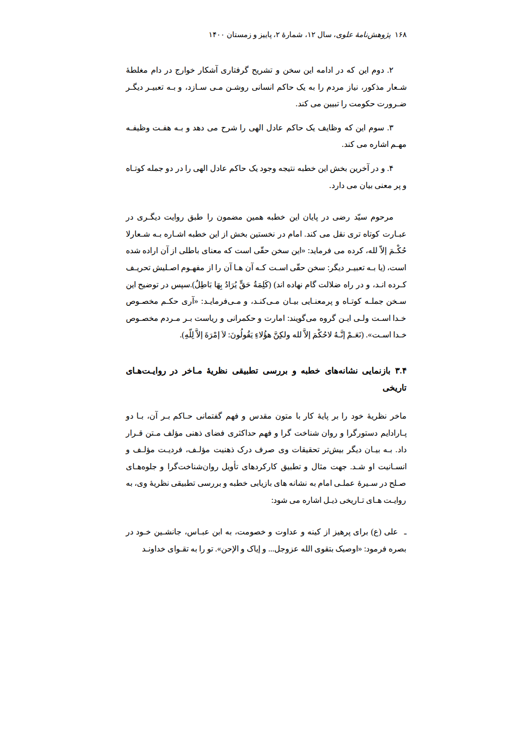۱۶۸ پژوهش‌نامهٔ علوی، سال ۱۲، شمارهٔ ۲، پاییز و زمستان ۱۴۰۰
۲. دوم این که در ادامه این سخن و تشریح گرفتاری آشکار خوارج در دام مغلطهٔ شـعار مذکور، نیاز مردم را به یک حاکم انسانی روشـن مـی سـازد، و بـه تعبیـر دیگـر ضـرورت حکومت را تبیین می کند.
۳. سوم این که وظایف یک حاکم عادل الهی را شرح می دهد و بـه هفـت وظیفـه مهـم اشاره می کند.
۴. و در آخرین بخش این خطبه نتیجه وجود یک حاکم عادل الهی را در دو جمله کوتـاه و پر معنی بیان می دارد.
مرحوم سیّد رضی در پایان این خطبه همین مضمون را طبق روایت دیگـری در عبـارت کوتاه تری نقل می کند. امام در نخستین بخش از این خطبه اشـاره بـه شـعارلا حُکْـمَ إلاّ لله، کرده می فرماید: «این سخن حقّی است که معنای باطلی از آن اراده شده است، (یا بـه تعبیـر دیگر: سخن حقّی اسـت کـه آن هـا آن را از مفهـوم اصـلیش تحریـف کـرده انـد، و در راه ضلالت گام نهاده اند) (کَلِمَةُ حَقٍّ یُرَادُ بِهَا بَاطِلٌ).سپس در توضیح این سـخن جملـه کوتـاه و پرمعنـایی بیـان مـی‌کنـد، و مـی‌فرمایـد: «آری حکـم مخصـوص خـدا اسـت ولـی ایـن گروه می‌گویند: امارت و حکمرانی و ریاست بـر مـردم مخصـوص خـدا اسـت». (نَعَـمْ إنَّـهُ لاحُکْمَ إلاَّ لله ولکِنَّ هؤُلاءِ یَقُولُونَ: لاَ إمْرَةَ إلاَّ لِلّهِ).
۳.۴ بازنمایی نشانه‌های خطبه و بررسی تطبیقی نظریهٔ مـاخر در روایـت‌هـای تاریخی
ماخر نظریهٔ خود را بر پایهٔ کار با متون مقدس و فهم گفتمانی حـاکم بـر آن، بـا دو پـارادایم دستورگرا و روان شناخت گرا و فهم حداکثری فضای ذهنی مؤلف مـتن قـرار داد. بـه بیـان دیگر بیش‌تر تحقیقات وی صرف درک ذهنیت مؤلـف، فردیـت مؤلـف و انسـانیت او شـد. جهت مثال و تطبیق کارکردهای تأویل روان‌شناخت‌گرا و جلوه‌هـای صـلح در سـیرهٔ عملـی امام به نشانه های بازیابی خطبه و بررسی تطبیقی نظریهٔ وی، به روایـت هـای تـاریخی ذیـل اشاره می شود:
ـ علی (ع) برای پرهیز از کینه و عداوت و خصومت، به ابن عبـاس، جانشـین خـود در بصره فرمود: «اوصیک بتقوی الله عزوجل... و إیاک و الإحن». تو را به تقـوای خداونـد